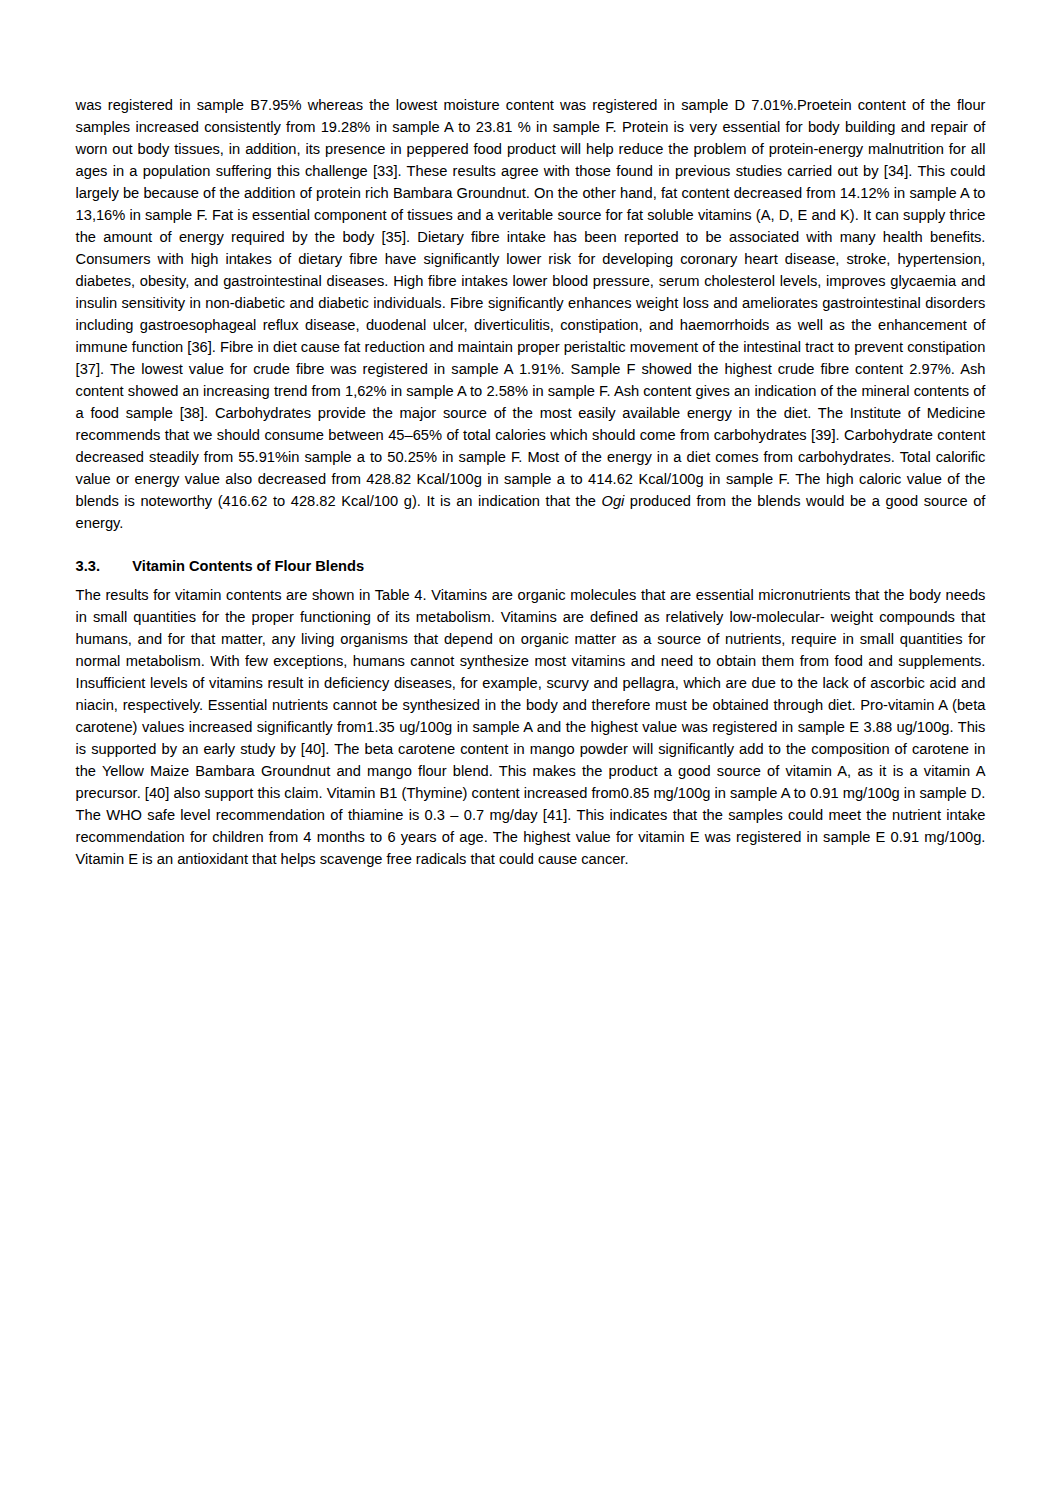was registered in sample B7.95% whereas the lowest moisture content was registered in sample D 7.01%.Proetein content of the flour samples increased consistently from 19.28% in sample A to 23.81 % in sample F. Protein is very essential for body building and repair of worn out body tissues, in addition, its presence in peppered food product will help reduce the problem of protein-energy malnutrition for all ages in a population suffering this challenge [33]. These results agree with those found in previous studies carried out by [34]. This could largely be because of the addition of protein rich Bambara Groundnut. On the other hand, fat content decreased from 14.12% in sample A to 13,16% in sample F. Fat is essential component of tissues and a veritable source for fat soluble vitamins (A, D, E and K). It can supply thrice the amount of energy required by the body [35]. Dietary fibre intake has been reported to be associated with many health benefits. Consumers with high intakes of dietary fibre have significantly lower risk for developing coronary heart disease, stroke, hypertension, diabetes, obesity, and gastrointestinal diseases. High fibre intakes lower blood pressure, serum cholesterol levels, improves glycaemia and insulin sensitivity in non-diabetic and diabetic individuals. Fibre significantly enhances weight loss and ameliorates gastrointestinal disorders including gastroesophageal reflux disease, duodenal ulcer, diverticulitis, constipation, and haemorrhoids as well as the enhancement of immune function [36]. Fibre in diet cause fat reduction and maintain proper peristaltic movement of the intestinal tract to prevent constipation [37]. The lowest value for crude fibre was registered in sample A 1.91%. Sample F showed the highest crude fibre content 2.97%. Ash content showed an increasing trend from 1,62% in sample A to 2.58% in sample F. Ash content gives an indication of the mineral contents of a food sample [38]. Carbohydrates provide the major source of the most easily available energy in the diet. The Institute of Medicine recommends that we should consume between 45–65% of total calories which should come from carbohydrates [39]. Carbohydrate content decreased steadily from 55.91%in sample a to 50.25% in sample F. Most of the energy in a diet comes from carbohydrates. Total calorific value or energy value also decreased from 428.82 Kcal/100g in sample a to 414.62 Kcal/100g in sample F. The high caloric value of the blends is noteworthy (416.62 to 428.82 Kcal/100 g). It is an indication that the Ogi produced from the blends would be a good source of energy.
3.3. Vitamin Contents of Flour Blends
The results for vitamin contents are shown in Table 4. Vitamins are organic molecules that are essential micronutrients that the body needs in small quantities for the proper functioning of its metabolism. Vitamins are defined as relatively low-molecular- weight compounds that humans, and for that matter, any living organisms that depend on organic matter as a source of nutrients, require in small quantities for normal metabolism. With few exceptions, humans cannot synthesize most vitamins and need to obtain them from food and supplements. Insufficient levels of vitamins result in deficiency diseases, for example, scurvy and pellagra, which are due to the lack of ascorbic acid and niacin, respectively. Essential nutrients cannot be synthesized in the body and therefore must be obtained through diet. Pro-vitamin A (beta carotene) values increased significantly from1.35 ug/100g in sample A and the highest value was registered in sample E 3.88 ug/100g. This is supported by an early study by [40]. The beta carotene content in mango powder will significantly add to the composition of carotene in the Yellow Maize Bambara Groundnut and mango flour blend. This makes the product a good source of vitamin A, as it is a vitamin A precursor. [40] also support this claim. Vitamin B1 (Thymine) content increased from0.85 mg/100g in sample A to 0.91 mg/100g in sample D. The WHO safe level recommendation of thiamine is 0.3 – 0.7 mg/day [41]. This indicates that the samples could meet the nutrient intake recommendation for children from 4 months to 6 years of age. The highest value for vitamin E was registered in sample E 0.91 mg/100g. Vitamin E is an antioxidant that helps scavenge free radicals that could cause cancer.